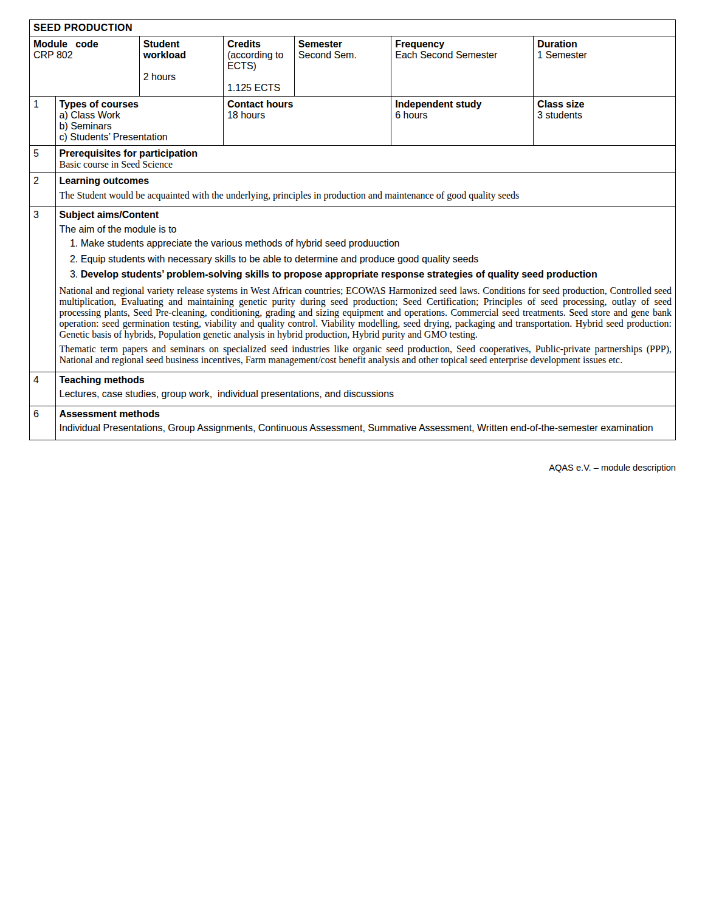| SEED PRODUCTION |
| Module code CRP 802 | Student workload 2 hours | Credits (according to ECTS) 1.125 ECTS | Semester Second Sem. | Frequency Each Second Semester | Duration 1 Semester |
| 1 | Types of courses a) Class Work b) Seminars c) Students’ Presentation | Contact hours 18 hours | Independent study 6 hours | Class size 3 students |
| 5 | Prerequisites for participation Basic course in Seed Science |
| 2 | Learning outcomes The Student would be acquainted with the underlying, principles in production and maintenance of good quality seeds |
| 3 | Subject aims/Content The aim of the module is to Make students appreciate the various methods of hybrid seed produuction Equip students with necessary skills to be able to determine and produce good quality seeds Develop students’ problem-solving skills to propose appropriate response strategies of quality seed production National and regional variety release systems in West African countries; ECOWAS Harmonized seed laws. Conditions for seed production, Controlled seed multiplication, Evaluating and maintaining genetic purity during seed production; Seed Certification; Principles of seed processing, outlay of seed processing plants, Seed Pre-cleaning, conditioning, grading and sizing equipment and operations. Commercial seed treatments. Seed store and gene bank operation: seed germination testing, viability and quality control. Viability modelling, seed drying, packaging and transportation. Hybrid seed production: Genetic basis of hybrids, Population genetic analysis in hybrid production, Hybrid purity and GMO testing. Thematic term papers and seminars on specialized seed industries like organic seed production, Seed cooperatives, Public-private partnerships (PPP), National and regional seed business incentives, Farm management/cost benefit analysis and other topical seed enterprise development issues etc . |
| 4 | Teaching methods Lectures, case studies, group work, individual presentations, and discussions |
| 6 | Assessment methods Individual Presentations, Group Assignments, Continuous Assessment, Summative Assessment, Written end-of-the-semester examination |
AQAS e.V. – module description